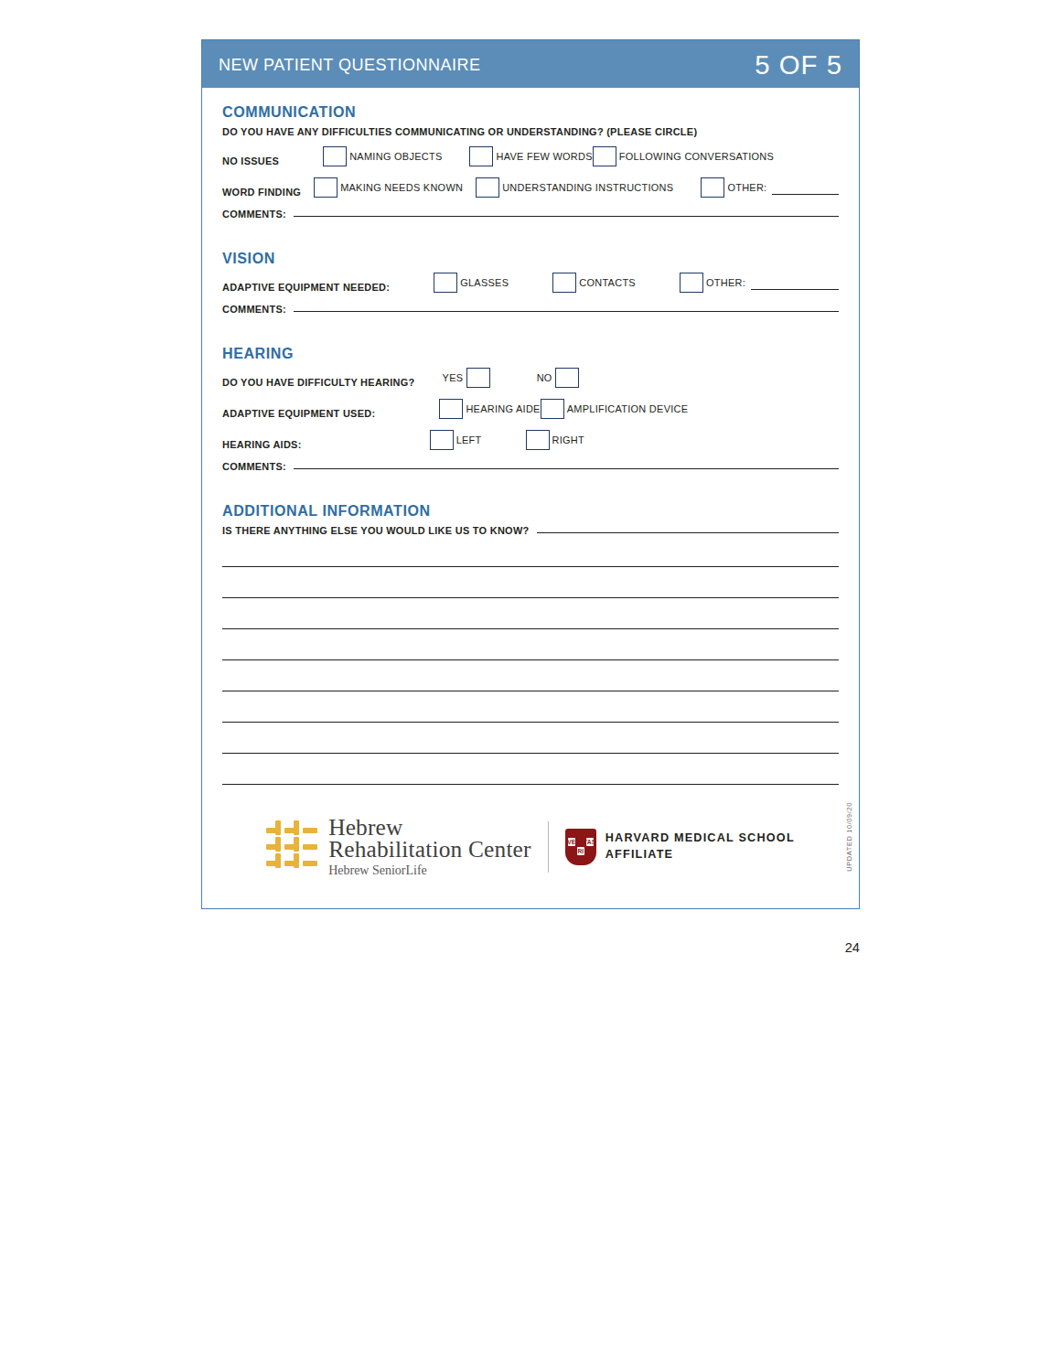NEW PATIENT QUESTIONNAIRE
5 OF 5
COMMUNICATION
DO YOU HAVE ANY DIFFICULTIES COMMUNICATING OR UNDERSTANDING? (PLEASE CIRCLE)
NO ISSUES NAMING OBJECTS HAVE FEW WORDS FOLLOWING CONVERSATIONS
WORD FINDING MAKING NEEDS KNOWN UNDERSTANDING INSTRUCTIONS OTHER:
COMMENTS:
VISION
ADAPTIVE EQUIPMENT NEEDED: GLASSES CONTACTS OTHER:
COMMENTS:
HEARING
DO YOU HAVE DIFFICULTY HEARING? YES NO
ADAPTIVE EQUIPMENT USED: HEARING AIDE AMPLIFICATION DEVICE
HEARING AIDS: LEFT RIGHT
COMMENTS:
ADDITIONAL INFORMATION
IS THERE ANYTHING ELSE YOU WOULD LIKE US TO KNOW?
Hebrew Rehabilitation Center Hebrew SeniorLife
VE
RI
TAS
HARVARD MEDICAL SCHOOL
AFFILIATE
UPDATED 10/09/20
24